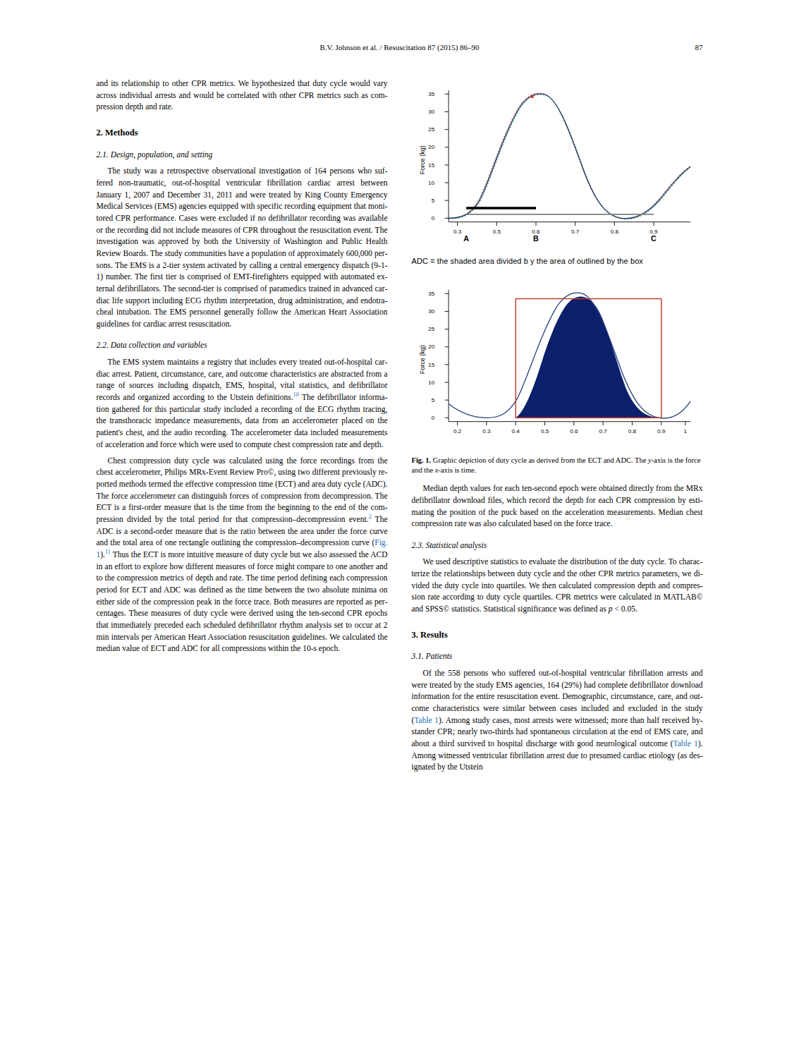B.V. Johnson et al. / Resuscitation 87 (2015) 86–90 87
and its relationship to other CPR metrics. We hypothesized that duty cycle would vary across individual arrests and would be correlated with other CPR metrics such as compression depth and rate.
2. Methods
2.1. Design, population, and setting
The study was a retrospective observational investigation of 164 persons who suffered non-traumatic, out-of-hospital ventricular fibrillation cardiac arrest between January 1, 2007 and December 31, 2011 and were treated by King County Emergency Medical Services (EMS) agencies equipped with specific recording equipment that monitored CPR performance. Cases were excluded if no defibrillator recording was available or the recording did not include measures of CPR throughout the resuscitation event. The investigation was approved by both the University of Washington and Public Health Review Boards. The study communities have a population of approximately 600,000 persons. The EMS is a 2-tier system activated by calling a central emergency dispatch (9-1-1) number. The first tier is comprised of EMT-firefighters equipped with automated external defibrillators. The second-tier is comprised of paramedics trained in advanced cardiac life support including ECG rhythm interpretation, drug administration, and endotracheal intubation. The EMS personnel generally follow the American Heart Association guidelines for cardiac arrest resuscitation.
2.2. Data collection and variables
The EMS system maintains a registry that includes every treated out-of-hospital cardiac arrest. Patient, circumstance, care, and outcome characteristics are abstracted from a range of sources including dispatch, EMS, hospital, vital statistics, and defibrillator records and organized according to the Utstein definitions.10 The defibrillator information gathered for this particular study included a recording of the ECG rhythm tracing, the transthoracic impedance measurements, data from an accelerometer placed on the patient's chest, and the audio recording. The accelerometer data included measurements of acceleration and force which were used to compute chest compression rate and depth.
Chest compression duty cycle was calculated using the force recordings from the chest accelerometer, Philips MRx-Event Review Pro©, using two different previously reported methods termed the effective compression time (ECT) and area duty cycle (ADC). The force accelerometer can distinguish forces of compression from decompression. The ECT is a first-order measure that is the time from the beginning to the end of the compression divided by the total period for that compression–decompression event.2 The ADC is a second-order measure that is the ratio between the area under the force curve and the total area of one rectangle outlining the compression–decompression curve (Fig. 1).11 Thus the ECT is more intuitive measure of duty cycle but we also assessed the ACD in an effort to explore how different measures of force might compare to one another and to the compression metrics of depth and rate. The time period defining each compression period for ECT and ADC was defined as the time between the two absolute minima on either side of the compression peak in the force trace. Both measures are reported as percentages. These measures of duty cycle were derived using the ten-second CPR epochs that immediately preceded each scheduled defibrillator rhythm analysis set to occur at 2 min intervals per American Heart Association resuscitation guidelines. We calculated the median value of ECT and ADC for all compressions within the 10-s epoch.
35 30 25 20 15 10 5 0 Force (kg) 0.3 0.5 0.6 0.7 0.8 0.9 A B C
ADC = the shaded area divided b y the area of outlined by the box
35 30 25 20 15 10 5 0 Force (kg) 0.2 0.3 0.4 0.5 0.6 0.7 0.8 0.9 1
Fig. 1. Graphic depiction of duty cycle as derived from the ECT and ADC. The y-axis is the force and the x-axis is time.
Median depth values for each ten-second epoch were obtained directly from the MRx defibrillator download files, which record the depth for each CPR compression by estimating the position of the puck based on the acceleration measurements. Median chest compression rate was also calculated based on the force trace.
2.3. Statistical analysis
We used descriptive statistics to evaluate the distribution of the duty cycle. To characterize the relationships between duty cycle and the other CPR metrics parameters, we divided the duty cycle into quartiles. We then calculated compression depth and compression rate according to duty cycle quartiles. CPR metrics were calculated in MATLAB© and SPSS© statistics. Statistical significance was defined as p < 0.05.
3. Results
3.1. Patients
Of the 558 persons who suffered out-of-hospital ventricular fibrillation arrests and were treated by the study EMS agencies, 164 (29%) had complete defibrillator download information for the entire resuscitation event. Demographic, circumstance, care, and outcome characteristics were similar between cases included and excluded in the study (Table 1). Among study cases, most arrests were witnessed; more than half received bystander CPR; nearly two-thirds had spontaneous circulation at the end of EMS care, and about a third survived to hospital discharge with good neurological outcome (Table 1). Among witnessed ventricular fibrillation arrest due to presumed cardiac etiology (as designated by the Utstein